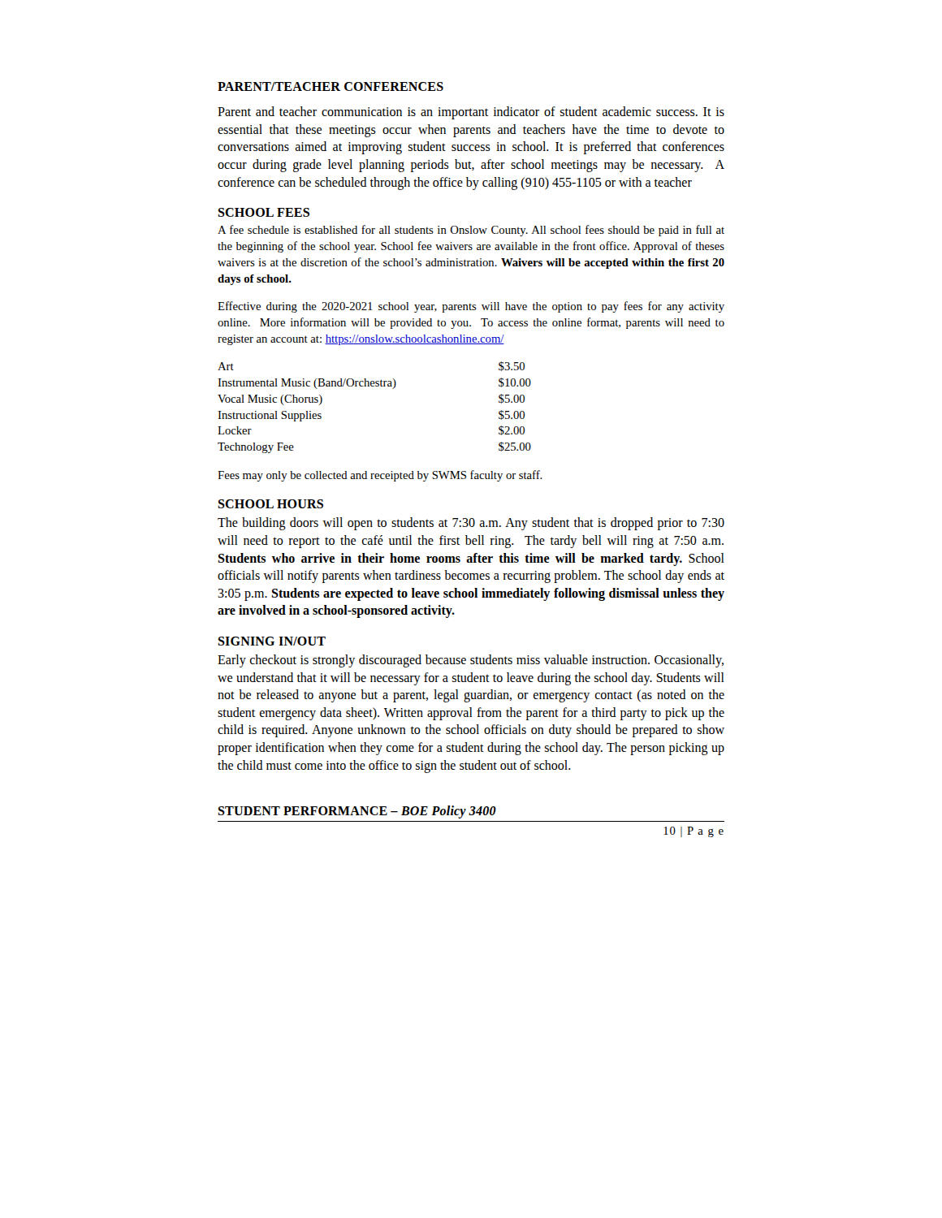PARENT/TEACHER CONFERENCES
Parent and teacher communication is an important indicator of student academic success. It is essential that these meetings occur when parents and teachers have the time to devote to conversations aimed at improving student success in school. It is preferred that conferences occur during grade level planning periods but, after school meetings may be necessary. A conference can be scheduled through the office by calling (910) 455-1105 or with a teacher
SCHOOL FEES
A fee schedule is established for all students in Onslow County. All school fees should be paid in full at the beginning of the school year. School fee waivers are available in the front office. Approval of theses waivers is at the discretion of the school’s administration. Waivers will be accepted within the first 20 days of school.
Effective during the 2020-2021 school year, parents will have the option to pay fees for any activity online. More information will be provided to you. To access the online format, parents will need to register an account at: https://onslow.schoolcashonline.com/
| Art | $3.50 |
| Instrumental Music (Band/Orchestra) | $10.00 |
| Vocal Music (Chorus) | $5.00 |
| Instructional Supplies | $5.00 |
| Locker | $2.00 |
| Technology Fee | $25.00 |
Fees may only be collected and receipted by SWMS faculty or staff.
SCHOOL HOURS
The building doors will open to students at 7:30 a.m. Any student that is dropped prior to 7:30 will need to report to the café until the first bell ring. The tardy bell will ring at 7:50 a.m. Students who arrive in their home rooms after this time will be marked tardy. School officials will notify parents when tardiness becomes a recurring problem. The school day ends at 3:05 p.m. Students are expected to leave school immediately following dismissal unless they are involved in a school-sponsored activity.
SIGNING IN/OUT
Early checkout is strongly discouraged because students miss valuable instruction. Occasionally, we understand that it will be necessary for a student to leave during the school day. Students will not be released to anyone but a parent, legal guardian, or emergency contact (as noted on the student emergency data sheet). Written approval from the parent for a third party to pick up the child is required. Anyone unknown to the school officials on duty should be prepared to show proper identification when they come for a student during the school day. The person picking up the child must come into the office to sign the student out of school.
STUDENT PERFORMANCE – BOE Policy 3400
10 | P a g e